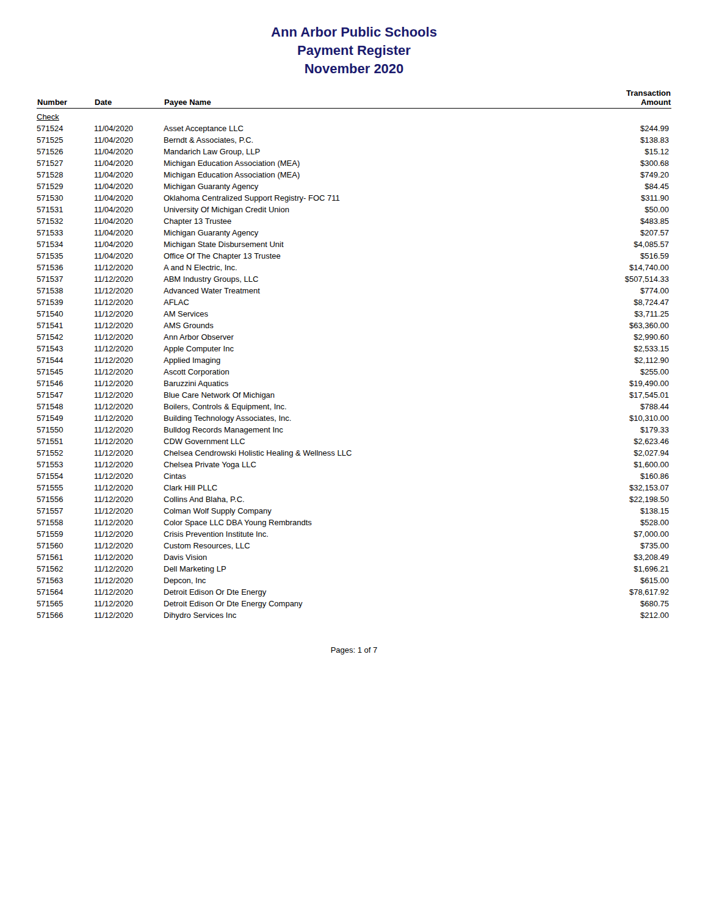Ann Arbor Public Schools
Payment Register
November 2020
| Number | Date | Payee Name | Transaction Amount |
| --- | --- | --- | --- |
| Check |
| 571524 | 11/04/2020 | Asset Acceptance LLC | $244.99 |
| 571525 | 11/04/2020 | Berndt & Associates, P.C. | $138.83 |
| 571526 | 11/04/2020 | Mandarich Law Group, LLP | $15.12 |
| 571527 | 11/04/2020 | Michigan Education Association (MEA) | $300.68 |
| 571528 | 11/04/2020 | Michigan Education Association (MEA) | $749.20 |
| 571529 | 11/04/2020 | Michigan Guaranty Agency | $84.45 |
| 571530 | 11/04/2020 | Oklahoma Centralized Support Registry- FOC 711 | $311.90 |
| 571531 | 11/04/2020 | University Of Michigan Credit Union | $50.00 |
| 571532 | 11/04/2020 | Chapter 13 Trustee | $483.85 |
| 571533 | 11/04/2020 | Michigan Guaranty Agency | $207.57 |
| 571534 | 11/04/2020 | Michigan State Disbursement Unit | $4,085.57 |
| 571535 | 11/04/2020 | Office Of The Chapter 13 Trustee | $516.59 |
| 571536 | 11/12/2020 | A and N Electric, Inc. | $14,740.00 |
| 571537 | 11/12/2020 | ABM Industry Groups, LLC | $507,514.33 |
| 571538 | 11/12/2020 | Advanced Water Treatment | $774.00 |
| 571539 | 11/12/2020 | AFLAC | $8,724.47 |
| 571540 | 11/12/2020 | AM Services | $3,711.25 |
| 571541 | 11/12/2020 | AMS Grounds | $63,360.00 |
| 571542 | 11/12/2020 | Ann Arbor Observer | $2,990.60 |
| 571543 | 11/12/2020 | Apple Computer Inc | $2,533.15 |
| 571544 | 11/12/2020 | Applied Imaging | $2,112.90 |
| 571545 | 11/12/2020 | Ascott Corporation | $255.00 |
| 571546 | 11/12/2020 | Baruzzini Aquatics | $19,490.00 |
| 571547 | 11/12/2020 | Blue Care Network Of Michigan | $17,545.01 |
| 571548 | 11/12/2020 | Boilers, Controls & Equipment, Inc. | $788.44 |
| 571549 | 11/12/2020 | Building Technology Associates, Inc. | $10,310.00 |
| 571550 | 11/12/2020 | Bulldog Records Management Inc | $179.33 |
| 571551 | 11/12/2020 | CDW Government LLC | $2,623.46 |
| 571552 | 11/12/2020 | Chelsea Cendrowski Holistic Healing & Wellness LLC | $2,027.94 |
| 571553 | 11/12/2020 | Chelsea Private Yoga LLC | $1,600.00 |
| 571554 | 11/12/2020 | Cintas | $160.86 |
| 571555 | 11/12/2020 | Clark Hill PLLC | $32,153.07 |
| 571556 | 11/12/2020 | Collins And Blaha, P.C. | $22,198.50 |
| 571557 | 11/12/2020 | Colman Wolf Supply Company | $138.15 |
| 571558 | 11/12/2020 | Color Space LLC DBA Young Rembrandts | $528.00 |
| 571559 | 11/12/2020 | Crisis Prevention Institute Inc. | $7,000.00 |
| 571560 | 11/12/2020 | Custom Resources, LLC | $735.00 |
| 571561 | 11/12/2020 | Davis Vision | $3,208.49 |
| 571562 | 11/12/2020 | Dell Marketing LP | $1,696.21 |
| 571563 | 11/12/2020 | Depcon, Inc | $615.00 |
| 571564 | 11/12/2020 | Detroit Edison Or Dte Energy | $78,617.92 |
| 571565 | 11/12/2020 | Detroit Edison Or Dte Energy Company | $680.75 |
| 571566 | 11/12/2020 | Dihydro Services Inc | $212.00 |
Pages: 1 of 7